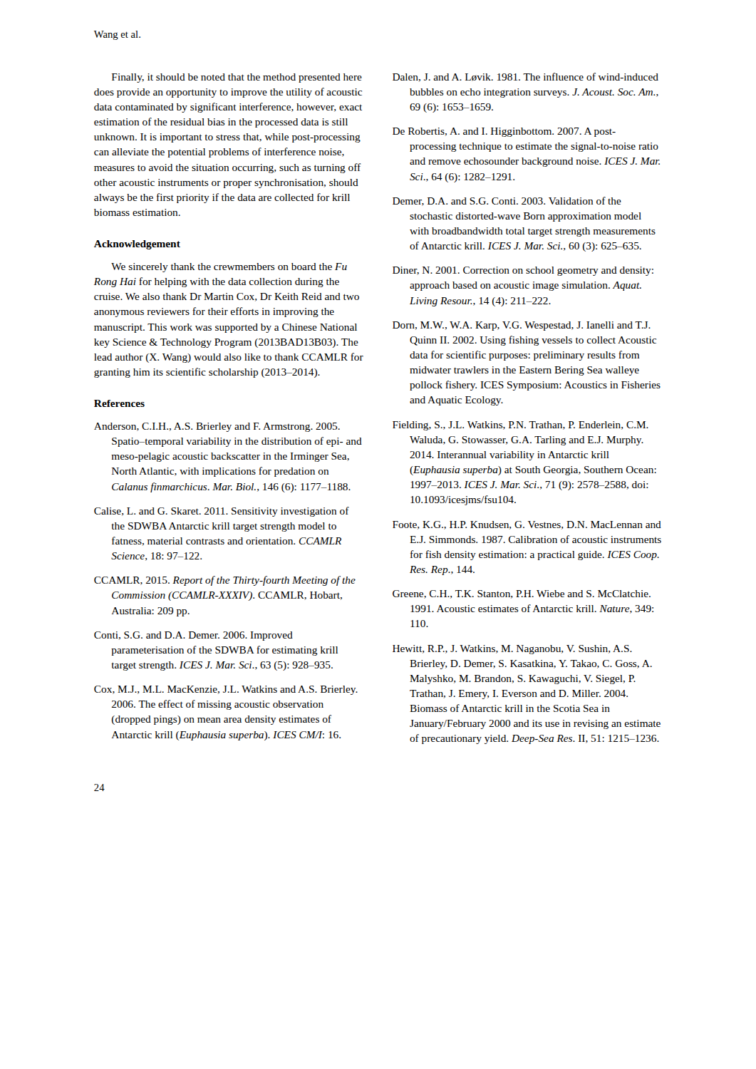Wang et al.
Finally, it should be noted that the method presented here does provide an opportunity to improve the utility of acoustic data contaminated by significant interference, however, exact estimation of the residual bias in the processed data is still unknown. It is important to stress that, while post-processing can alleviate the potential problems of interference noise, measures to avoid the situation occurring, such as turning off other acoustic instruments or proper synchronisation, should always be the first priority if the data are collected for krill biomass estimation.
Acknowledgement
We sincerely thank the crewmembers on board the Fu Rong Hai for helping with the data collection during the cruise. We also thank Dr Martin Cox, Dr Keith Reid and two anonymous reviewers for their efforts in improving the manuscript. This work was supported by a Chinese National key Science & Technology Program (2013BAD13B03). The lead author (X. Wang) would also like to thank CCAMLR for granting him its scientific scholarship (2013–2014).
References
Anderson, C.I.H., A.S. Brierley and F. Armstrong. 2005. Spatio–temporal variability in the distribution of epi- and meso-pelagic acoustic backscatter in the Irminger Sea, North Atlantic, with implications for predation on Calanus finmarchicus. Mar. Biol., 146 (6): 1177–1188.
Calise, L. and G. Skaret. 2011. Sensitivity investigation of the SDWBA Antarctic krill target strength model to fatness, material contrasts and orientation. CCAMLR Science, 18: 97–122.
CCAMLR, 2015. Report of the Thirty-fourth Meeting of the Commission (CCAMLR-XXXIV). CCAMLR, Hobart, Australia: 209 pp.
Conti, S.G. and D.A. Demer. 2006. Improved parameterisation of the SDWBA for estimating krill target strength. ICES J. Mar. Sci., 63 (5): 928–935.
Cox, M.J., M.L. MacKenzie, J.L. Watkins and A.S. Brierley. 2006. The effect of missing acoustic observation (dropped pings) on mean area density estimates of Antarctic krill (Euphausia superba). ICES CM/I: 16.
Dalen, J. and A. Løvik. 1981. The influence of wind-induced bubbles on echo integration surveys. J. Acoust. Soc. Am., 69 (6): 1653–1659.
De Robertis, A. and I. Higginbottom. 2007. A post-processing technique to estimate the signal-to-noise ratio and remove echosounder background noise. ICES J. Mar. Sci., 64 (6): 1282–1291.
Demer, D.A. and S.G. Conti. 2003. Validation of the stochastic distorted-wave Born approximation model with broadbandwidth total target strength measurements of Antarctic krill. ICES J. Mar. Sci., 60 (3): 625–635.
Diner, N. 2001. Correction on school geometry and density: approach based on acoustic image simulation. Aquat. Living Resour., 14 (4): 211–222.
Dorn, M.W., W.A. Karp, V.G. Wespestad, J. Ianelli and T.J. Quinn II. 2002. Using fishing vessels to collect Acoustic data for scientific purposes: preliminary results from midwater trawlers in the Eastern Bering Sea walleye pollock fishery. ICES Symposium: Acoustics in Fisheries and Aquatic Ecology.
Fielding, S., J.L. Watkins, P.N. Trathan, P. Enderlein, C.M. Waluda, G. Stowasser, G.A. Tarling and E.J. Murphy. 2014. Interannual variability in Antarctic krill (Euphausia superba) at South Georgia, Southern Ocean: 1997–2013. ICES J. Mar. Sci., 71 (9): 2578–2588, doi: 10.1093/icesjms/fsu104.
Foote, K.G., H.P. Knudsen, G. Vestnes, D.N. MacLennan and E.J. Simmonds. 1987. Calibration of acoustic instruments for fish density estimation: a practical guide. ICES Coop. Res. Rep., 144.
Greene, C.H., T.K. Stanton, P.H. Wiebe and S. McClatchie. 1991. Acoustic estimates of Antarctic krill. Nature, 349: 110.
Hewitt, R.P., J. Watkins, M. Naganobu, V. Sushin, A.S. Brierley, D. Demer, S. Kasatkina, Y. Takao, C. Goss, A. Malyshko, M. Brandon, S. Kawaguchi, V. Siegel, P. Trathan, J. Emery, I. Everson and D. Miller. 2004. Biomass of Antarctic krill in the Scotia Sea in January/February 2000 and its use in revising an estimate of precautionary yield. Deep-Sea Res. II, 51: 1215–1236.
24